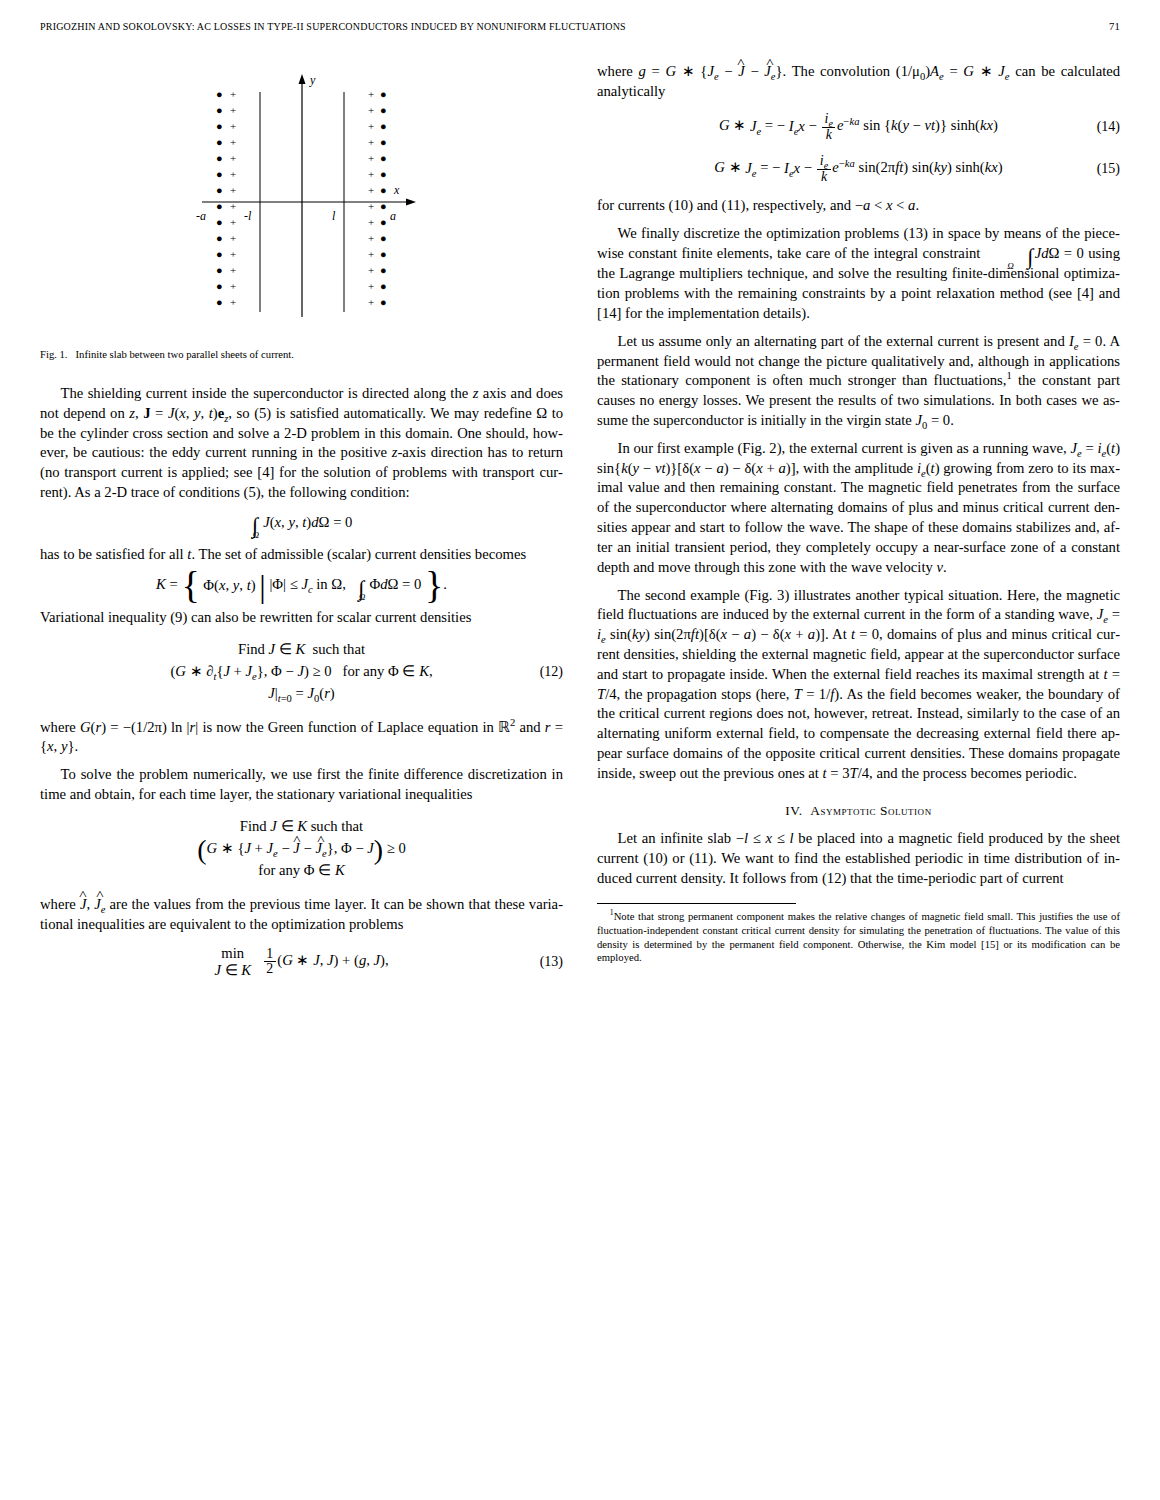Prigozhin and Sokolovsky: AC Losses in Type-II Superconductors Induced by Nonuniform Fluctuations
71
y x ● ● ● ● ● ● ● ● ● ● ● ● ● ● + + + + + + + + + + + + + + + + + + + + + + + + + + + + ● ● ● ● ● ● ● ● ● ● ● ● ● ● -a -l l a
Fig. 1. Infinite slab between two parallel sheets of current.
The shielding current inside the superconductor is directed along the z axis and does not depend on z, J = J(x, y, t)ez, so (5) is satisfied automatically. We may redefine Ω to be the cylinder cross section and solve a 2-D problem in this domain. One should, however, be cautious: the eddy current running in the positive z-axis direction has to return (no transport current is applied; see [4] for the solution of problems with transport current). As a 2-D trace of conditions (5), the following condition:
∫Ω J(x, y, t)d Ω = 0
has to be satisfied for all t. The set of admissible (scalar) current densities becomes
K = { Φ(x, y, t) | |Φ| ≤ Jc in Ω, ∫Ω Φd Ω = 0 }.
Variational inequality (9) can also be rewritten for scalar current densities
Find J ∈ K such that (G ∗ ∂t{J + Je}, Φ − J) ≥ 0 for any Φ ∈ K, J|t=0 = J0(r) (12)
where G(r) = −(1/2π) ln |r| is now the Green function of Laplace equation in ℝ2 and r = {x, y}.
To solve the problem numerically, we use first the finite difference discretization in time and obtain, for each time layer, the stationary variational inequalities
Find J ∈ K such that (G ∗ {J + Je − J − Je}, Φ − J) ≥ 0 for any Φ ∈ K
where J, Je are the values from the previous time layer. It can be shown that these variational inequalities are equivalent to the optimization problems
min J ∈ K 12(G ∗ J, J) + (g, J), (13)
where g = G ∗ {Je − J − Je}. The convolution (1/μ0)Ae = G ∗ Je can be calculated analytically
G ∗ Je = − Iex − ie k e−ka sin {k(y − vt)} sinh(kx) (14)
G ∗ Je = − Iex − ie k e−ka sin(2πft) sin(ky) sinh(kx) (15)
for currents (10) and (11), respectively, and −a < x < a.
We finally discretize the optimization problems (13) in space by means of the piecewise constant finite elements, take care of the integral constraint ∫Ω Jd Ω = 0 using the Lagrange multipliers technique, and solve the resulting finite-dimensional optimization problems with the remaining constraints by a point relaxation method (see [4] and [14] for the implementation details).
Let us assume only an alternating part of the external current is present and Ie = 0. A permanent field would not change the picture qualitatively and, although in applications the stationary component is often much stronger than fluctuations,1 the constant part causes no energy losses. We present the results of two simulations. In both cases we assume the superconductor is initially in the virgin state J0 = 0.
In our first example (Fig. 2), the external current is given as a running wave, Je = ie(t) sin{k(y − vt)}[δ(x − a) − δ(x + a)], with the amplitude ie(t) growing from zero to its maximal value and then remaining constant. The magnetic field penetrates from the surface of the superconductor where alternating domains of plus and minus critical current densities appear and start to follow the wave. The shape of these domains stabilizes and, after an initial transient period, they completely occupy a near-surface zone of a constant depth and move through this zone with the wave velocity v.
The second example (Fig. 3) illustrates another typical situation. Here, the magnetic field fluctuations are induced by the external current in the form of a standing wave, Je = ie sin(ky) sin(2πft)[δ(x − a) − δ(x + a)]. At t = 0, domains of plus and minus critical current densities, shielding the external magnetic field, appear at the superconductor surface and start to propagate inside. When the external field reaches its maximal strength at t = T/4, the propagation stops (here, T = 1/f). As the field becomes weaker, the boundary of the critical current regions does not, however, retreat. Instead, similarly to the case of an alternating uniform external field, to compensate the decreasing external field there appear surface domains of the opposite critical current densities. These domains propagate inside, sweep out the previous ones at t = 3T/4, and the process becomes periodic.
IV. Asymptotic Solution
Let an infinite slab −l ≤ x ≤ l be placed into a magnetic field produced by the sheet current (10) or (11). We want to find the established periodic in time distribution of induced current density. It follows from (12) that the time-periodic part of current
1Note that strong permanent component makes the relative changes of magnetic field small. This justifies the use of fluctuation-independent constant critical current density for simulating the penetration of fluctuations. The value of this density is determined by the permanent field component. Otherwise, the Kim model [15] or its modification can be employed.